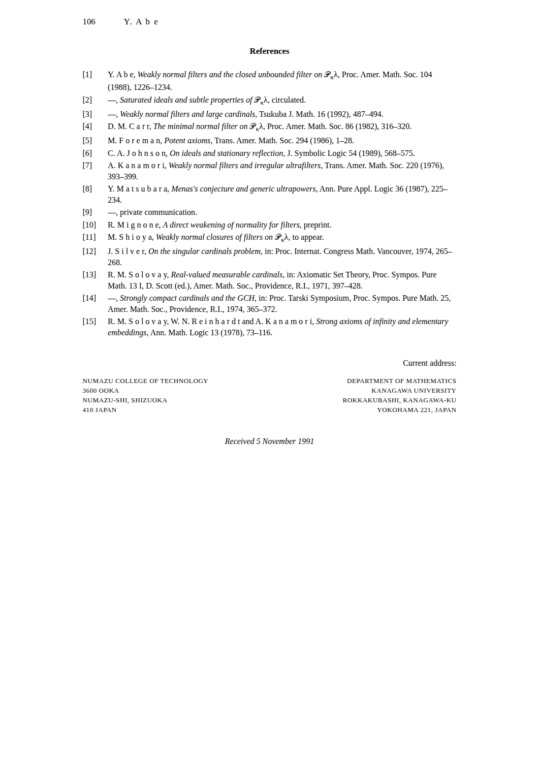106 Y. A b e
References
[1] Y. A b e, Weakly normal filters and the closed unbounded filter on 𝒫κλ, Proc. Amer. Math. Soc. 104 (1988), 1226–1234.
[2] —, Saturated ideals and subtle properties of 𝒫κλ, circulated.
[3] —, Weakly normal filters and large cardinals, Tsukuba J. Math. 16 (1992), 487–494.
[4] D. M. C a r r, The minimal normal filter on 𝒫κλ, Proc. Amer. Math. Soc. 86 (1982), 316–320.
[5] M. F o r e m a n, Potent axioms, Trans. Amer. Math. Soc. 294 (1986), 1–28.
[6] C. A. J o h n s o n, On ideals and stationary reflection, J. Symbolic Logic 54 (1989), 568–575.
[7] A. K a n a m o r i, Weakly normal filters and irregular ultrafilters, Trans. Amer. Math. Soc. 220 (1976), 393–399.
[8] Y. M a t s u b a r a, Menas's conjecture and generic ultrapowers, Ann. Pure Appl. Logic 36 (1987), 225–234.
[9] —, private communication.
[10] R. M i g n o n e, A direct weakening of normality for filters, preprint.
[11] M. S h i o y a, Weakly normal closures of filters on 𝒫κλ, to appear.
[12] J. S i l v e r, On the singular cardinals problem, in: Proc. Internat. Congress Math. Vancouver, 1974, 265–268.
[13] R. M. S o l o v a y, Real-valued measurable cardinals, in: Axiomatic Set Theory, Proc. Sympos. Pure Math. 13 I, D. Scott (ed.), Amer. Math. Soc., Providence, R.I., 1971, 397–428.
[14] —, Strongly compact cardinals and the GCH, in: Proc. Tarski Symposium, Proc. Sympos. Pure Math. 25, Amer. Math. Soc., Providence, R.I., 1974, 365–372.
[15] R. M. S o l o v a y, W. N. R e i n h a r d t and A. K a n a m o r i, Strong axioms of infinity and elementary embeddings, Ann. Math. Logic 13 (1978), 73–116.
Current address:
| NUMAZU COLLEGE OF TECHNOLOGY | DEPARTMENT OF MATHEMATICS |
| 3600 OOKA | KANAGAWA UNIVERSITY |
| NUMAZU-SHI, SHIZUOKA | ROKKAKUBASHI, KANAGAWA-KU |
| 410 JAPAN | YOKOHAMA 221, JAPAN |
Received 5 November 1991